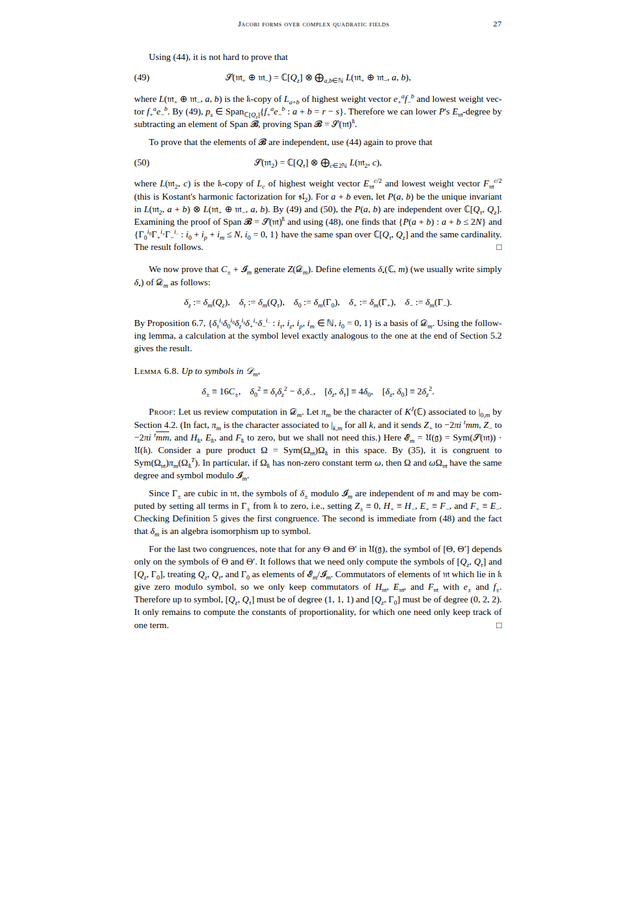Jacobi forms over complex quadratic fields 27
Using (44), it is not hard to prove that
(49) 𝒮(𝔪+ ⊕ 𝔪−) = ℂ[Qz] ⊗ ⨁a,b∈ℕ L(𝔪+ ⊕ 𝔪−, a, b),
where L(𝔪+ ⊕ 𝔪−, a, b) is the 𝔨-copy of La+b of highest weight vector e+af−b and lowest weight vector f+ae−b. By (49), ps ∈ Spanℂ[Qz]{f+ae−b : a + b = r − s}. Therefore we can lower P's E𝔪-degree by subtracting an element of Span 𝓑, proving Span 𝓑 = 𝒮(𝔪)𝔨.
To prove that the elements of 𝓑 are independent, use (44) again to prove that
(50) 𝒮(𝔪2) = ℂ[Qτ] ⊗ ⨁c∈2ℕ L(𝔪2, c),
where L(𝔪2, c) is the 𝔨-copy of Lc of highest weight vector E𝔪c/2 and lowest weight vector F𝔪c/2 (this is Kostant's harmonic factorization for 𝔰𝔩2). For a + b even, let P(a, b) be the unique invariant in L(𝔪2, a + b) ⊗ L(𝔪+ ⊕ 𝔪−, a, b). By (49) and (50), the P(a, b) are independent over ℂ[Qτ, Qz]. Examining the proof of Span 𝓑 = 𝒮(𝔪)𝔨 and using (48), one finds that {P(a + b) : a + b ≤ 2N} and {Γ0i0Γ+i+Γ−i− : i0 + ip + im ≤ N, i0 = 0, 1} have the same span over ℂ[Qτ, Qz] and the same cardinality. The result follows. □
We now prove that C± + 𝓘m generate Z(𝒟m). Define elements δ•(ℂ, m) (we usually write simply δ•) of 𝒟m as follows:
δz := δm(Qz), δτ := δm(Qτ), δ0 := δm(Γ0), δ+ := δm(Γ+), δ− := δm(Γ−).
By Proposition 6.7, {δτiτδ0i0δzizδ+i+δ−i− : iτ, iz, ip, im ∈ ℕ, i0 = 0, 1} is a basis of 𝒟m. Using the following lemma, a calculation at the symbol level exactly analogous to the one at the end of Section 5.2 gives the result.
Lemma 6.8. Up to symbols in 𝒟m,
δ± ≡ 16C±, δ02 ≡ δτ δz2 − δ+δ−, [δz, δτ] ≡ 4δ0, [δz, δ0] ≡ 2δz2.
Proof: Let us review computation in 𝒟m. Let πm be the character of KJ(ℂ) associated to |0,m by Section 4.2. (In fact, πm is the character associated to |k,m for all k, and it sends Z+ to −2πi tmm, Z− to −2πi tmm, and H𝔨, E𝔨, and F𝔨 to zero, but we shall not need this.) Here 𝓔m = 𝔘(𝔤) = Sym(𝒮(𝔪)) · 𝔘(𝔨). Consider a pure product Ω = Sym(Ω𝔪)Ω𝔨 in this space. By (35), it is congruent to Sym(Ω𝔪)πm(Ω𝔨T). In particular, if Ω𝔨 has non-zero constant term ω, then Ω and ω Ω𝔪 have the same degree and symbol modulo 𝓘m.
Since Γ± are cubic in 𝔪, the symbols of δ± modulo 𝓘m are independent of m and may be computed by setting all terms in Γ± from 𝔨 to zero, i.e., setting Z± ≡ 0, H+ ≡ H−, E+ ≡ F−, and F+ ≡ E−. Checking Definition 5 gives the first congruence. The second is immediate from (48) and the fact that δm is an algebra isomorphism up to symbol.
For the last two congruences, note that for any Θ and Θ′ in 𝔘(𝔤), the symbol of [Θ, Θ′] depends only on the symbols of Θ and Θ′. It follows that we need only compute the symbols of [Qz, Qτ] and [Qz, Γ0], treating Qz, Qτ, and Γ0 as elements of 𝓔m/𝓘m. Commutators of elements of 𝔪 which lie in 𝔨 give zero modulo symbol, so we only keep commutators of H𝔪, E𝔪, and F𝔪 with e± and f±. Therefore up to symbol, [Qz, Qτ] must be of degree (1, 1, 1) and [Qz, Γ0] must be of degree (0, 2, 2). It only remains to compute the constants of proportionality, for which one need only keep track of one term. □